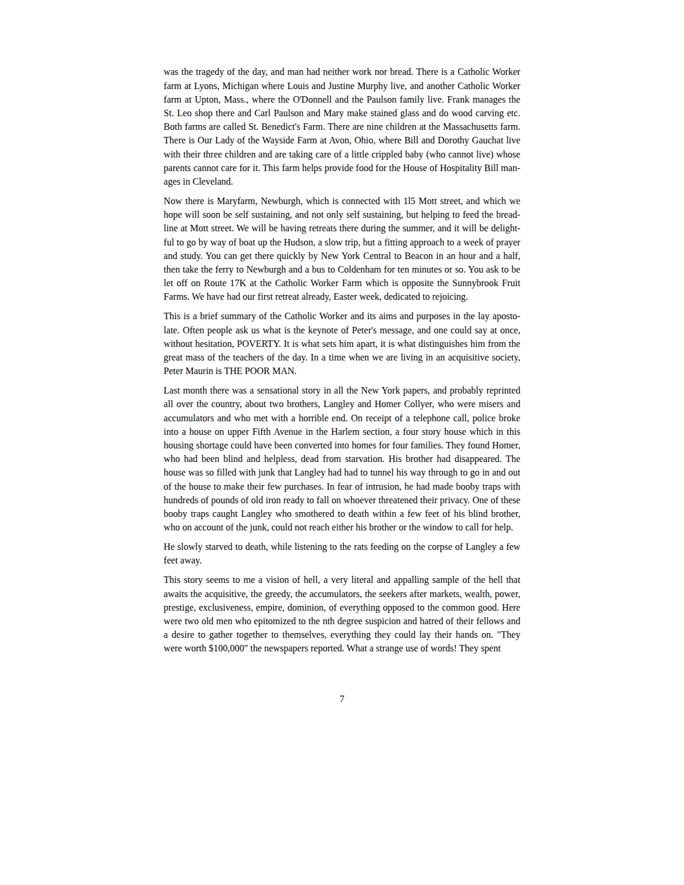was the tragedy of the day, and man had neither work nor bread. There is a Catholic Worker farm at Lyons, Michigan where Louis and Justine Murphy live, and another Catholic Worker farm at Upton, Mass., where the O'Donnell and the Paulson family live. Frank manages the St. Leo shop there and Carl Paulson and Mary make stained glass and do wood carving etc. Both farms are called St. Benedict's Farm. There are nine children at the Massachusetts farm. There is Our Lady of the Wayside Farm at Avon, Ohio, where Bill and Dorothy Gauchat live with their three children and are taking care of a little crippled baby (who cannot live) whose parents cannot care for it. This farm helps provide food for the House of Hospitality Bill manages in Cleveland.
Now there is Maryfarm, Newburgh, which is connected with 1l5 Mott street, and which we hope will soon be self sustaining, and not only self sustaining, but helping to feed the breadline at Mott street. We will be having retreats there during the summer, and it will be delightful to go by way of boat up the Hudson, a slow trip, but a fitting approach to a week of prayer and study. You can get there quickly by New York Central to Beacon in an hour and a half, then take the ferry to Newburgh and a bus to Coldenham for ten minutes or so. You ask to be let off on Route 17K at the Catholic Worker Farm which is opposite the Sunnybrook Fruit Farms. We have had our first retreat already, Easter week, dedicated to rejoicing.
This is a brief summary of the Catholic Worker and its aims and purposes in the lay apostolate. Often people ask us what is the keynote of Peter's message, and one could say at once, without hesitation, POVERTY. It is what sets him apart, it is what distinguishes him from the great mass of the teachers of the day. In a time when we are living in an acquisitive society, Peter Maurin is THE POOR MAN.
Last month there was a sensational story in all the New York papers, and probably reprinted all over the country, about two brothers, Langley and Homer Collyer, who were misers and accumulators and who met with a horrible end. On receipt of a telephone call, police broke into a house on upper Fifth Avenue in the Harlem section, a four story house which in this housing shortage could have been converted into homes for four families. They found Homer, who had been blind and helpless, dead from starvation. His brother had disappeared. The house was so filled with junk that Langley had had to tunnel his way through to go in and out of the house to make their few purchases. In fear of intrusion, he had made booby traps with hundreds of pounds of old iron ready to fall on whoever threatened their privacy. One of these booby traps caught Langley who smothered to death within a few feet of his blind brother, who on account of the junk, could not reach either his brother or the window to call for help.
He slowly starved to death, while listening to the rats feeding on the corpse of Langley a few feet away.
This story seems to me a vision of hell, a very literal and appalling sample of the hell that awaits the acquisitive, the greedy, the accumulators, the seekers after markets, wealth, power, prestige, exclusiveness, empire, dominion, of everything opposed to the common good. Here were two old men who epitomized to the nth degree suspicion and hatred of their fellows and a desire to gather together to themselves, everything they could lay their hands on. "They were worth $100,000" the newspapers reported. What a strange use of words! They spent
7